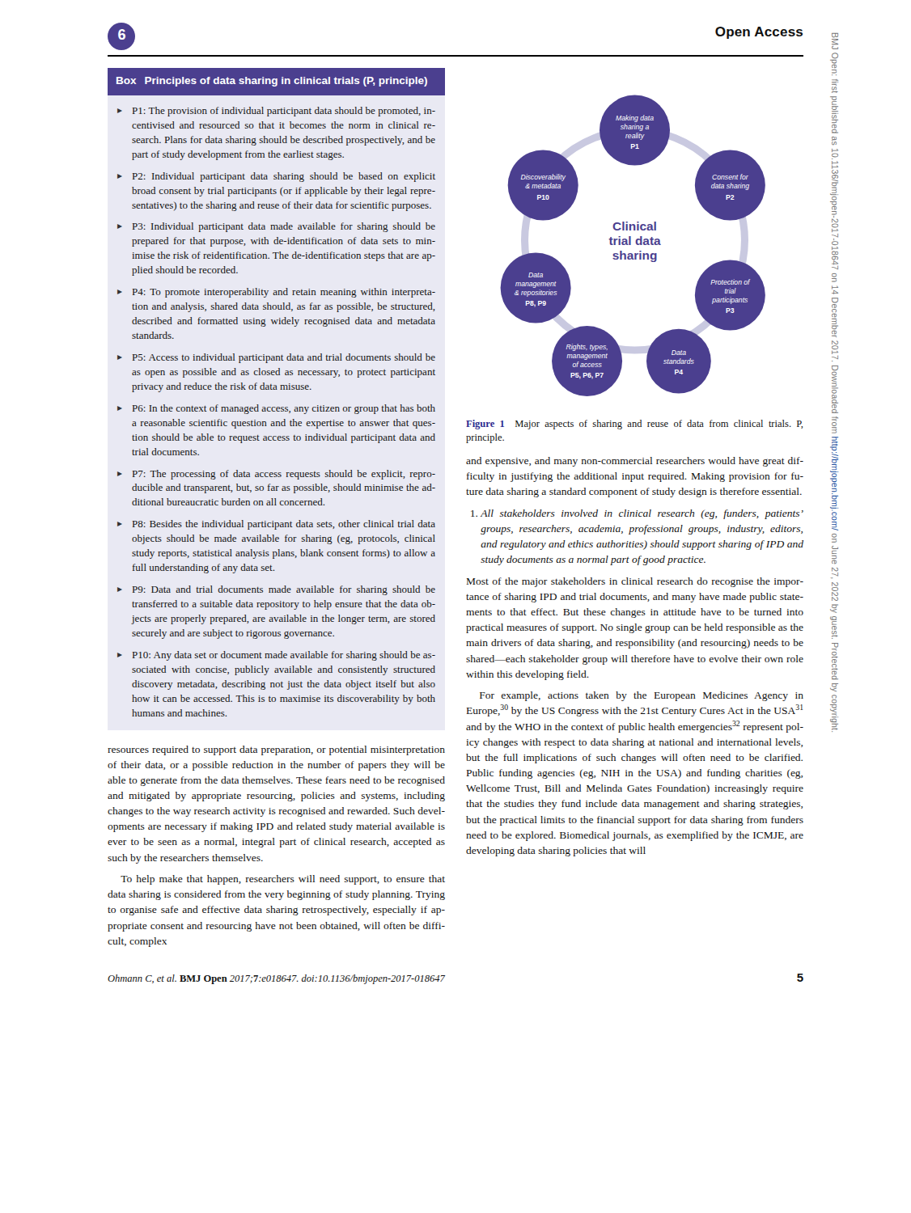BMJ Open: first published as 10.1136/bmjopen-2017-018647 on 14 December 2017. Downloaded from http://bmjopen.bmj.com/ on June 27, 2022 by guest. Protected by copyright.
6
Open Access
Box Principles of data sharing in clinical trials (P, principle)
P1: The provision of individual participant data should be promoted, incentivised and resourced so that it becomes the norm in clinical research. Plans for data sharing should be described prospectively, and be part of study development from the earliest stages.
P2: Individual participant data sharing should be based on explicit broad consent by trial participants (or if applicable by their legal representatives) to the sharing and reuse of their data for scientific purposes.
P3: Individual participant data made available for sharing should be prepared for that purpose, with de-identification of data sets to minimise the risk of reidentification. The de-identification steps that are applied should be recorded.
P4: To promote interoperability and retain meaning within interpretation and analysis, shared data should, as far as possible, be structured, described and formatted using widely recognised data and metadata standards.
P5: Access to individual participant data and trial documents should be as open as possible and as closed as necessary, to protect participant privacy and reduce the risk of data misuse.
P6: In the context of managed access, any citizen or group that has both a reasonable scientific question and the expertise to answer that question should be able to request access to individual participant data and trial documents.
P7: The processing of data access requests should be explicit, reproducible and transparent, but, so far as possible, should minimise the additional bureaucratic burden on all concerned.
P8: Besides the individual participant data sets, other clinical trial data objects should be made available for sharing (eg, protocols, clinical study reports, statistical analysis plans, blank consent forms) to allow a full understanding of any data set.
P9: Data and trial documents made available for sharing should be transferred to a suitable data repository to help ensure that the data objects are properly prepared, are available in the longer term, are stored securely and are subject to rigorous governance.
P10: Any data set or document made available for sharing should be associated with concise, publicly available and consistently structured discovery metadata, describing not just the data object itself but also how it can be accessed. This is to maximise its discoverability by both humans and machines.
resources required to support data preparation, or potential misinterpretation of their data, or a possible reduction in the number of papers they will be able to generate from the data themselves. These fears need to be recognised and mitigated by appropriate resourcing, policies and systems, including changes to the way research activity is recognised and rewarded. Such developments are necessary if making IPD and related study material available is ever to be seen as a normal, integral part of clinical research, accepted as such by the researchers themselves.
To help make that happen, researchers will need support, to ensure that data sharing is considered from the very beginning of study planning. Trying to organise safe and effective data sharing retrospectively, especially if appropriate consent and resourcing have not been obtained, will often be difficult, complex
Clinical trial data sharing Making data sharing a reality P1 Consent for data sharing P2 Protection of trial participants P3 Data standards P4 Rights, types, management of access P5, P6, P7 Data management & repositories P8, P9 Discoverability & metadata P10
Figure 1 Major aspects of sharing and reuse of data from clinical trials. P, principle.
and expensive, and many non-commercial researchers would have great difficulty in justifying the additional input required. Making provision for future data sharing a standard component of study design is therefore essential.
All stakeholders involved in clinical research (eg, funders, patients’ groups, researchers, academia, professional groups, industry, editors, and regulatory and ethics authorities) should support sharing of IPD and study documents as a normal part of good practice.
Most of the major stakeholders in clinical research do recognise the importance of sharing IPD and trial documents, and many have made public statements to that effect. But these changes in attitude have to be turned into practical measures of support. No single group can be held responsible as the main drivers of data sharing, and responsibility (and resourcing) needs to be shared—each stakeholder group will therefore have to evolve their own role within this developing field.
For example, actions taken by the European Medicines Agency in Europe,30 by the US Congress with the 21st Century Cures Act in the USA31 and by the WHO in the context of public health emergencies32 represent policy changes with respect to data sharing at national and international levels, but the full implications of such changes will often need to be clarified. Public funding agencies (eg, NIH in the USA) and funding charities (eg, Wellcome Trust, Bill and Melinda Gates Foundation) increasingly require that the studies they fund include data management and sharing strategies, but the practical limits to the financial support for data sharing from funders need to be explored. Biomedical journals, as exemplified by the ICMJE, are developing data sharing policies that will
Ohmann C, et al. BMJ Open 2017;7:e018647. doi:10.1136/bmjopen-2017-018647
5